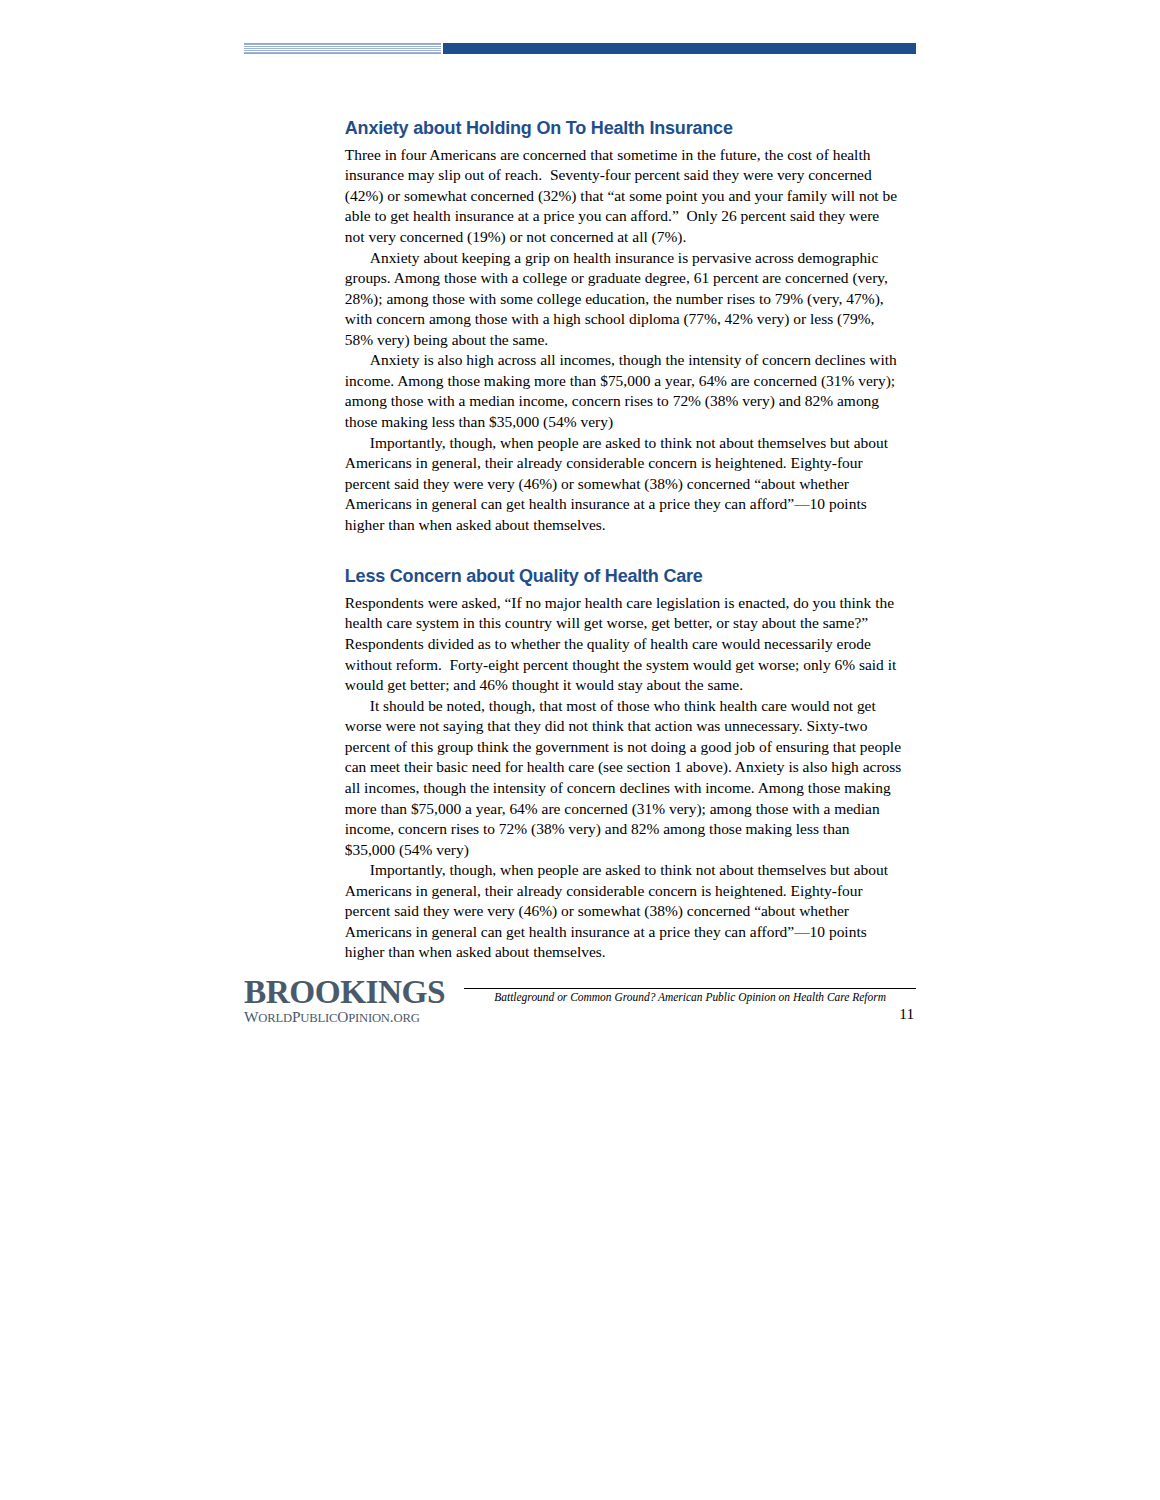Anxiety about Holding On To Health Insurance
Three in four Americans are concerned that sometime in the future, the cost of health insurance may slip out of reach. Seventy-four percent said they were very concerned (42%) or somewhat concerned (32%) that “at some point you and your family will not be able to get health insurance at a price you can afford.” Only 26 percent said they were not very concerned (19%) or not concerned at all (7%).
Anxiety about keeping a grip on health insurance is pervasive across demographic groups. Among those with a college or graduate degree, 61 percent are concerned (very, 28%); among those with some college education, the number rises to 79% (very, 47%), with concern among those with a high school diploma (77%, 42% very) or less (79%, 58% very) being about the same.
Anxiety is also high across all incomes, though the intensity of concern declines with income. Among those making more than $75,000 a year, 64% are concerned (31% very); among those with a median income, concern rises to 72% (38% very) and 82% among those making less than $35,000 (54% very)
Importantly, though, when people are asked to think not about themselves but about Americans in general, their already considerable concern is heightened. Eighty-four percent said they were very (46%) or somewhat (38%) concerned “about whether Americans in general can get health insurance at a price they can afford”—10 points higher than when asked about themselves.
Less Concern about Quality of Health Care
Respondents were asked, “If no major health care legislation is enacted, do you think the health care system in this country will get worse, get better, or stay about the same?” Respondents divided as to whether the quality of health care would necessarily erode without reform. Forty-eight percent thought the system would get worse; only 6% said it would get better; and 46% thought it would stay about the same.
It should be noted, though, that most of those who think health care would not get worse were not saying that they did not think that action was unnecessary. Sixty-two percent of this group think the government is not doing a good job of ensuring that people can meet their basic need for health care (see section 1 above). Anxiety is also high across all incomes, though the intensity of concern declines with income. Among those making more than $75,000 a year, 64% are concerned (31% very); among those with a median income, concern rises to 72% (38% very) and 82% among those making less than $35,000 (54% very)
Importantly, though, when people are asked to think not about themselves but about Americans in general, their already considerable concern is heightened. Eighty-four percent said they were very (46%) or somewhat (38%) concerned “about whether Americans in general can get health insurance at a price they can afford”—10 points higher than when asked about themselves.
BROOKINGS WORLDPUBLICOPINION.ORG
Battleground or Common Ground? American Public Opinion on Health Care Reform 11